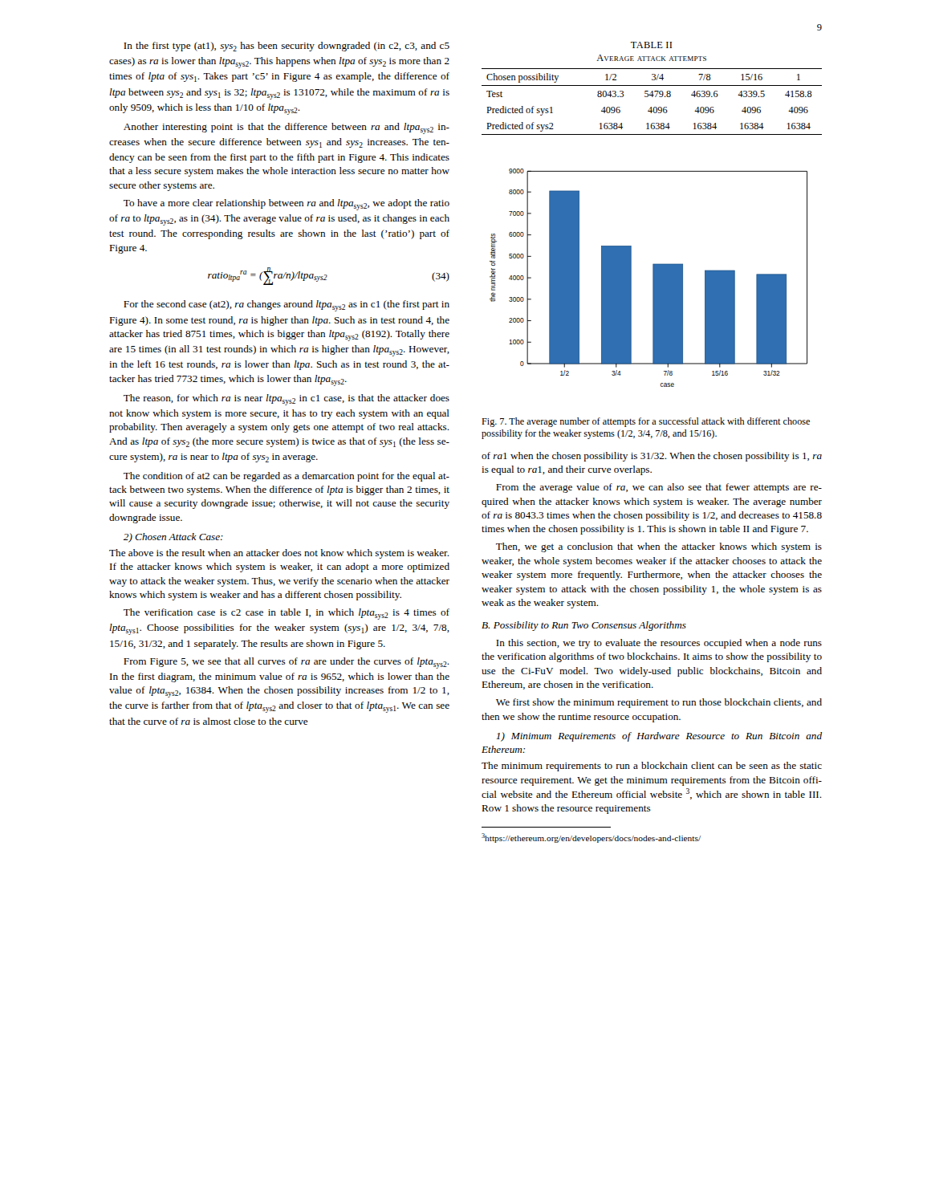9
In the first type (at1), sys 2 has been security downgraded (in c2, c3, and c5 cases) as ra is lower than ltpa sys2. This happens when ltpa of sys 2 is more than 2 times of lpta of sys 1. Takes part ’c5’ in Figure 4 as example, the difference of ltpa between sys 2 and sys 1 is 32; ltpa sys2 is 131072, while the maximum of ra is only 9509, which is less than 1/10 of ltpa sys2.
Another interesting point is that the difference between ra and ltpa sys2 increases when the secure difference between sys 1 and sys 2 increases. The tendency can be seen from the first part to the fifth part in Figure 4. This indicates that a less secure system makes the whole interaction less secure no matter how secure other systems are.
To have a more clear relationship between ra and ltpa sys2, we adopt the ratio of ra to ltpa sys2, as in (34). The average value of ra is used, as it changes in each test round. The corresponding results are shown in the last (’ratio’) part of Figure 4.
ratioltpa ra = (∑1 n ra/n)/ltpasys2
(34)
For the second case (at2), ra changes around ltpa sys2 as in c1 (the first part in Figure 4). In some test round, ra is higher than ltpa. Such as in test round 4, the attacker has tried 8751 times, which is bigger than ltpa sys2 (8192). Totally there are 15 times (in all 31 test rounds) in which ra is higher than ltpa sys2. However, in the left 16 test rounds, ra is lower than ltpa. Such as in test round 3, the attacker has tried 7732 times, which is lower than ltpa sys2.
The reason, for which ra is near ltpa sys2 in c1 case, is that the attacker does not know which system is more secure, it has to try each system with an equal probability. Then averagely a system only gets one attempt of two real attacks. And as ltpa of sys 2 (the more secure system) is twice as that of sys 1 (the less secure system), ra is near to ltpa of sys 2 in average.
The condition of at2 can be regarded as a demarcation point for the equal attack between two systems. When the difference of lpta is bigger than 2 times, it will cause a security downgrade issue; otherwise, it will not cause the security downgrade issue.
2) Chosen Attack Case:
The above is the result when an attacker does not know which system is weaker. If the attacker knows which system is weaker, it can adopt a more optimized way to attack the weaker system. Thus, we verify the scenario when the attacker knows which system is weaker and has a different chosen possibility.
The verification case is c2 case in table I, in which lpta sys2 is 4 times of lpta sys1. Choose possibilities for the weaker system (sys 1) are 1/2, 3/4, 7/8, 15/16, 31/32, and 1 separately. The results are shown in Figure 5.
From Figure 5, we see that all curves of ra are under the curves of lpta sys2. In the first diagram, the minimum value of ra is 9652, which is lower than the value of lpta sys2, 16384. When the chosen possibility increases from 1/2 to 1, the curve is farther from that of lpta sys2 and closer to that of lpta sys1. We can see that the curve of ra is almost close to the curve
TABLE II
Average attack attempts
| Chosen possibility | 1/2 | 3/4 | 7/8 | 15/16 | 1 |
| --- | --- | --- | --- | --- | --- |
| Test | 8043.3 | 5479.8 | 4639.6 | 4339.5 | 4158.8 |
| Predicted of sys1 | 4096 | 4096 | 4096 | 4096 | 4096 |
| Predicted of sys2 | 16384 | 16384 | 16384 | 16384 | 16384 |
0 1000 2000 3000 4000 5000 6000 7000 8000 9000 the number of attempts 1/2 3/4 7/8 15/16 31/32 case
Fig. 7. The average number of attempts for a successful attack with different choose possibility for the weaker systems (1/2, 3/4, 7/8, and 15/16).
of ra1 when the chosen possibility is 31/32. When the chosen possibility is 1, ra is equal to ra1, and their curve overlaps.
From the average value of ra, we can also see that fewer attempts are required when the attacker knows which system is weaker. The average number of ra is 8043.3 times when the chosen possibility is 1/2, and decreases to 4158.8 times when the chosen possibility is 1. This is shown in table II and Figure 7.
Then, we get a conclusion that when the attacker knows which system is weaker, the whole system becomes weaker if the attacker chooses to attack the weaker system more frequently. Furthermore, when the attacker chooses the weaker system to attack with the chosen possibility 1, the whole system is as weak as the weaker system.
B. Possibility to Run Two Consensus Algorithms
In this section, we try to evaluate the resources occupied when a node runs the verification algorithms of two blockchains. It aims to show the possibility to use the Ci-FuV model. Two widely-used public blockchains, Bitcoin and Ethereum, are chosen in the verification.
We first show the minimum requirement to run those blockchain clients, and then we show the runtime resource occupation.
1) Minimum Requirements of Hardware Resource to Run Bitcoin and Ethereum:
The minimum requirements to run a blockchain client can be seen as the static resource requirement. We get the minimum requirements from the Bitcoin official website and the Ethereum official website 3, which are shown in table III. Row 1 shows the resource requirements
3https://ethereum.org/en/developers/docs/nodes-and-clients/